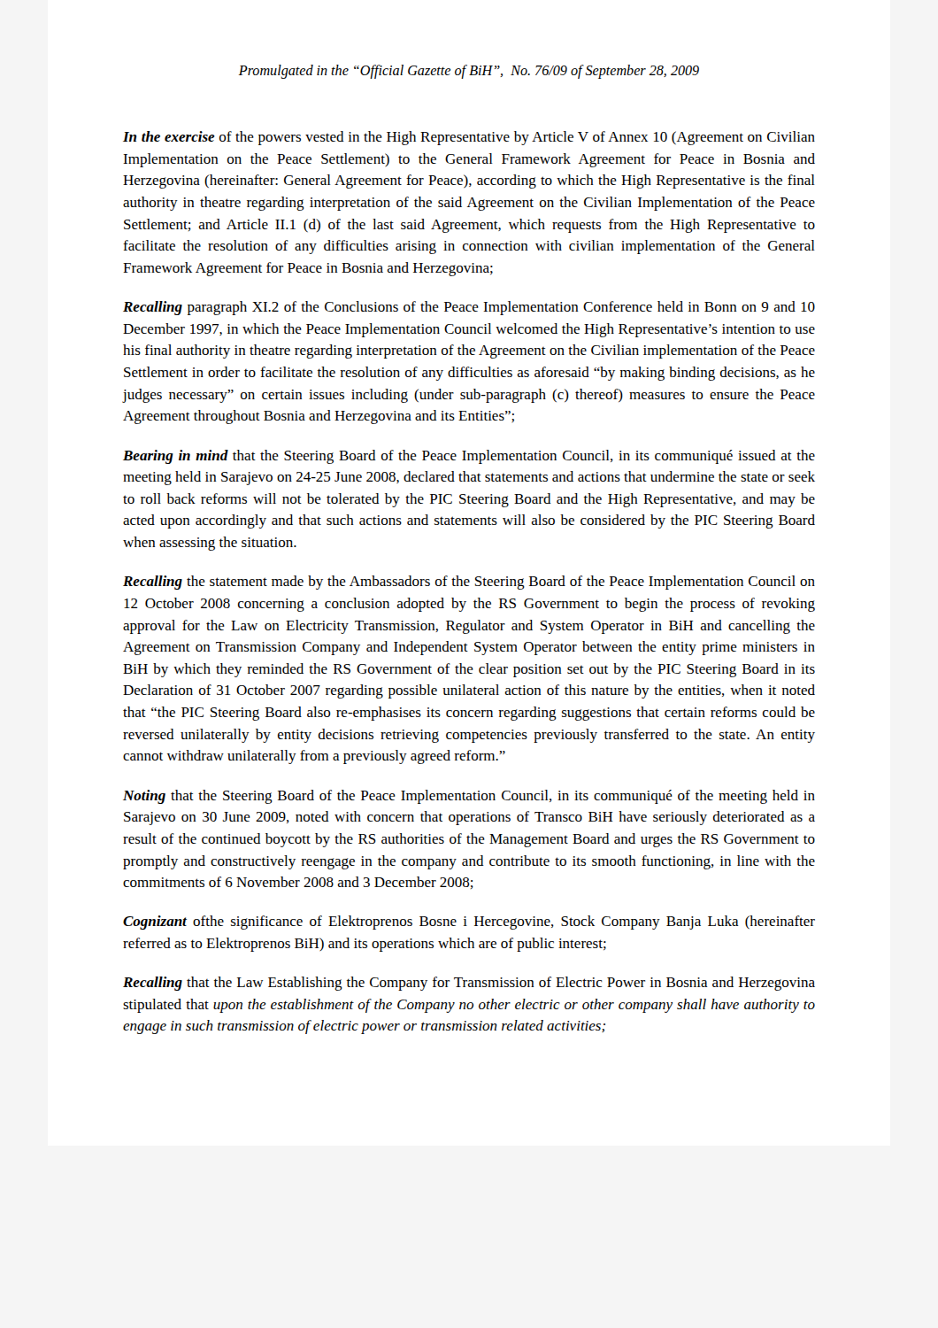Promulgated in the “Official Gazette of BiH”, No. 76/09 of September 28, 2009
In the exercise of the powers vested in the High Representative by Article V of Annex 10 (Agreement on Civilian Implementation on the Peace Settlement) to the General Framework Agreement for Peace in Bosnia and Herzegovina (hereinafter: General Agreement for Peace), according to which the High Representative is the final authority in theatre regarding interpretation of the said Agreement on the Civilian Implementation of the Peace Settlement; and Article II.1 (d) of the last said Agreement, which requests from the High Representative to facilitate the resolution of any difficulties arising in connection with civilian implementation of the General Framework Agreement for Peace in Bosnia and Herzegovina;
Recalling paragraph XI.2 of the Conclusions of the Peace Implementation Conference held in Bonn on 9 and 10 December 1997, in which the Peace Implementation Council welcomed the High Representative’s intention to use his final authority in theatre regarding interpretation of the Agreement on the Civilian implementation of the Peace Settlement in order to facilitate the resolution of any difficulties as aforesaid “by making binding decisions, as he judges necessary” on certain issues including (under sub-paragraph (c) thereof) measures to ensure the Peace Agreement throughout Bosnia and Herzegovina and its Entities”;
Bearing in mind that the Steering Board of the Peace Implementation Council, in its communiqué issued at the meeting held in Sarajevo on 24-25 June 2008, declared that statements and actions that undermine the state or seek to roll back reforms will not be tolerated by the PIC Steering Board and the High Representative, and may be acted upon accordingly and that such actions and statements will also be considered by the PIC Steering Board when assessing the situation.
Recalling the statement made by the Ambassadors of the Steering Board of the Peace Implementation Council on 12 October 2008 concerning a conclusion adopted by the RS Government to begin the process of revoking approval for the Law on Electricity Transmission, Regulator and System Operator in BiH and cancelling the Agreement on Transmission Company and Independent System Operator between the entity prime ministers in BiH by which they reminded the RS Government of the clear position set out by the PIC Steering Board in its Declaration of 31 October 2007 regarding possible unilateral action of this nature by the entities, when it noted that “the PIC Steering Board also re-emphasises its concern regarding suggestions that certain reforms could be reversed unilaterally by entity decisions retrieving competencies previously transferred to the state. An entity cannot withdraw unilaterally from a previously agreed reform.”
Noting that the Steering Board of the Peace Implementation Council, in its communiqué of the meeting held in Sarajevo on 30 June 2009, noted with concern that operations of Transco BiH have seriously deteriorated as a result of the continued boycott by the RS authorities of the Management Board and urges the RS Government to promptly and constructively reengage in the company and contribute to its smooth functioning, in line with the commitments of 6 November 2008 and 3 December 2008;
Cognizant ofthe significance of Elektroprenos Bosne i Hercegovine, Stock Company Banja Luka (hereinafter referred as to Elektroprenos BiH) and its operations which are of public interest;
Recalling that the Law Establishing the Company for Transmission of Electric Power in Bosnia and Herzegovina stipulated that upon the establishment of the Company no other electric or other company shall have authority to engage in such transmission of electric power or transmission related activities;